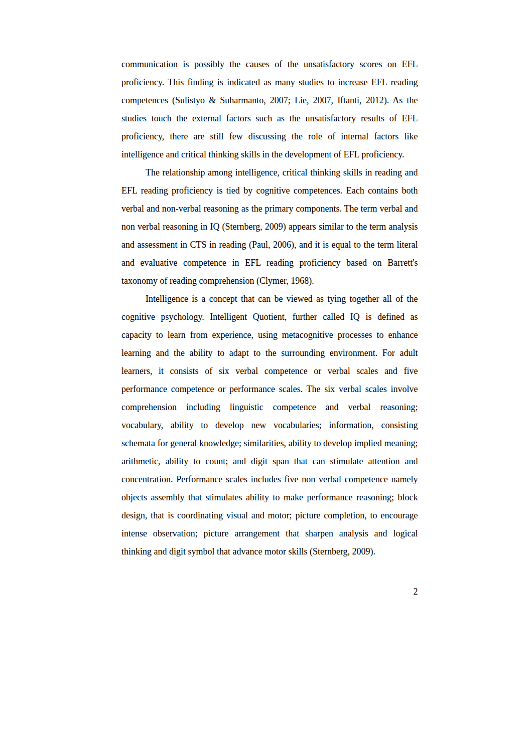communication is possibly the causes of the unsatisfactory scores on EFL proficiency. This finding is indicated as many studies to increase EFL reading competences (Sulistyo & Suharmanto, 2007; Lie, 2007, Iftanti, 2012). As the studies touch the external factors such as the unsatisfactory results of EFL proficiency, there are still few discussing the role of internal factors like intelligence and critical thinking skills in the development of EFL proficiency.
The relationship among intelligence, critical thinking skills in reading and EFL reading proficiency is tied by cognitive competences. Each contains both verbal and non-verbal reasoning as the primary components. The term verbal and non verbal reasoning in IQ (Sternberg, 2009) appears similar to the term analysis and assessment in CTS in reading (Paul, 2006), and it is equal to the term literal and evaluative competence in EFL reading proficiency based on Barrett's taxonomy of reading comprehension (Clymer, 1968).
Intelligence is a concept that can be viewed as tying together all of the cognitive psychology. Intelligent Quotient, further called IQ is defined as capacity to learn from experience, using metacognitive processes to enhance learning and the ability to adapt to the surrounding environment. For adult learners, it consists of six verbal competence or verbal scales and five performance competence or performance scales. The six verbal scales involve comprehension including linguistic competence and verbal reasoning; vocabulary, ability to develop new vocabularies; information, consisting schemata for general knowledge; similarities, ability to develop implied meaning; arithmetic, ability to count; and digit span that can stimulate attention and concentration. Performance scales includes five non verbal competence namely objects assembly that stimulates ability to make performance reasoning; block design, that is coordinating visual and motor; picture completion, to encourage intense observation; picture arrangement that sharpen analysis and logical thinking and digit symbol that advance motor skills (Sternberg, 2009).
2